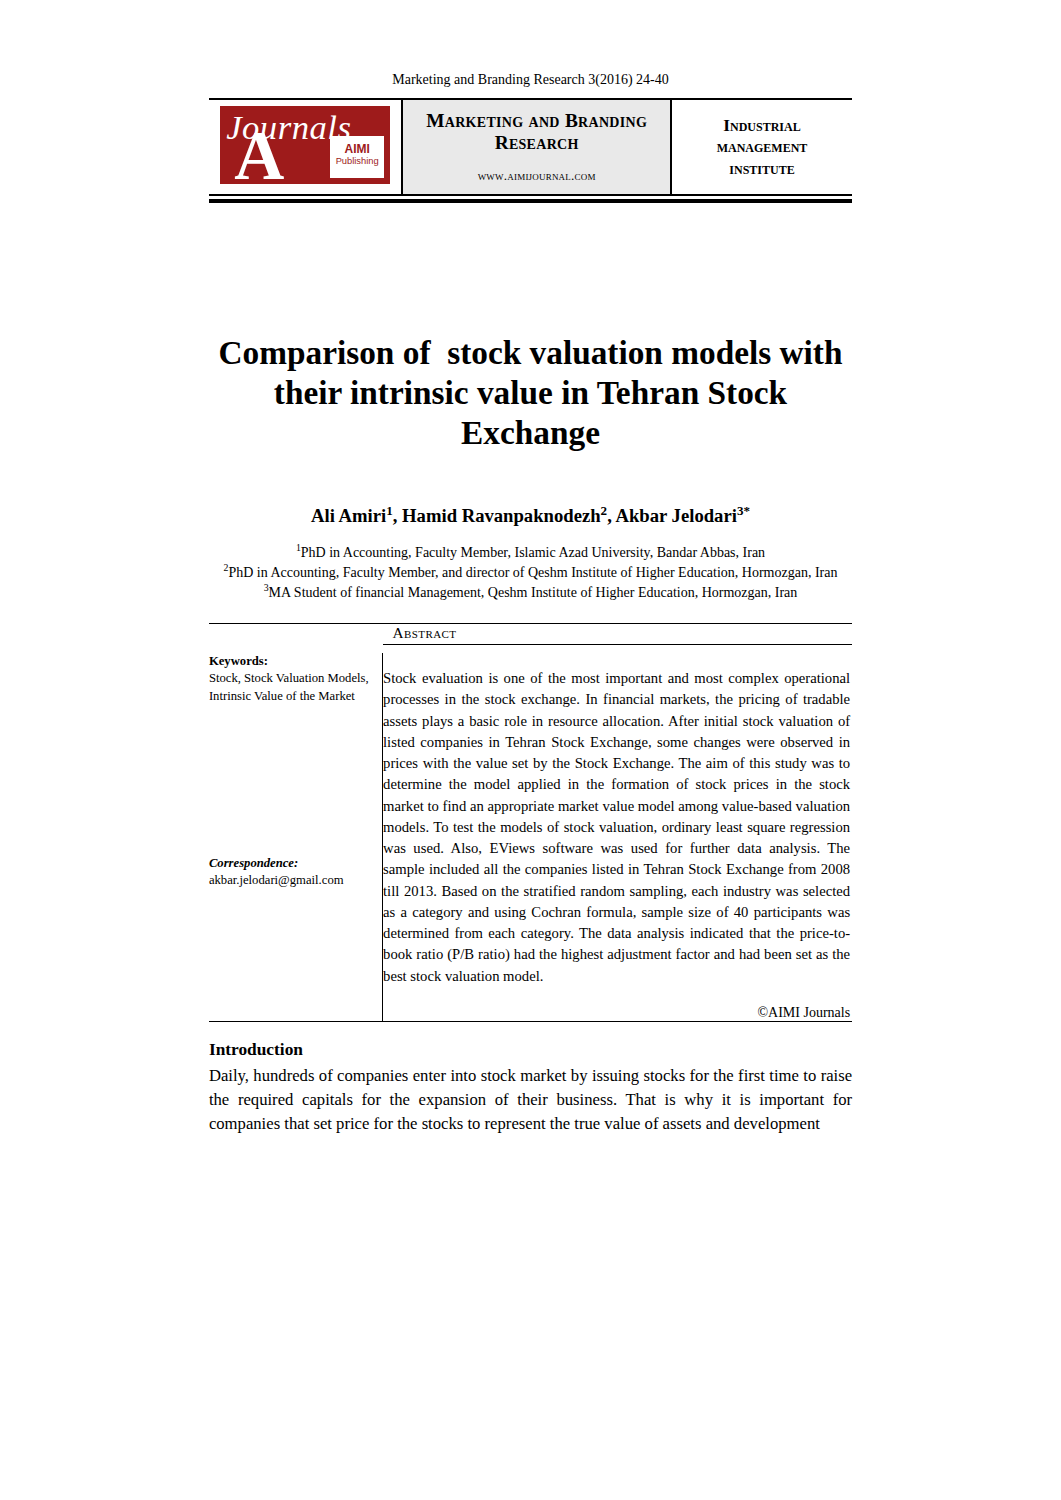Marketing and Branding Research 3(2016) 24-40
Journals
A
AIMI Publishing
Marketing and Branding
Research
www.aimijournal.com
Industrial
management
institute
Comparison of stock valuation models with their intrinsic value in Tehran Stock Exchange
Ali Amiri1, Hamid Ravanpaknodezh2, Akbar Jelodari3*
1PhD in Accounting, Faculty Member, Islamic Azad University, Bandar Abbas, Iran
2PhD in Accounting, Faculty Member, and director of Qeshm Institute of Higher Education, Hormozgan, Iran
3MA Student of financial Management, Qeshm Institute of Higher Education, Hormozgan, Iran
| | Abstract |
| Keywords: Stock, Stock Valuation Models, Intrinsic Value of the Market Correspondence: akbar.jelodari@gmail.com | Stock evaluation is one of the most important and most complex operational processes in the stock exchange. In financial markets, the pricing of tradable assets plays a basic role in resource allocation. After initial stock valuation of listed companies in Tehran Stock Exchange, some changes were observed in prices with the value set by the Stock Exchange. The aim of this study was to determine the model applied in the formation of stock prices in the stock market to find an appropriate market value model among value-based valuation models. To test the models of stock valuation, ordinary least square regression was used. Also, EViews software was used for further data analysis. The sample included all the companies listed in Tehran Stock Exchange from 2008 till 2013. Based on the stratified random sampling, each industry was selected as a category and using Cochran formula, sample size of 40 participants was determined from each category. The data analysis indicated that the price-to-book ratio (P/B ratio) had the highest adjustment factor and had been set as the best stock valuation model. ©AIMI Journals |
Introduction
Daily, hundreds of companies enter into stock market by issuing stocks for the first time to raise the required capitals for the expansion of their business. That is why it is important for companies that set price for the stocks to represent the true value of assets and development